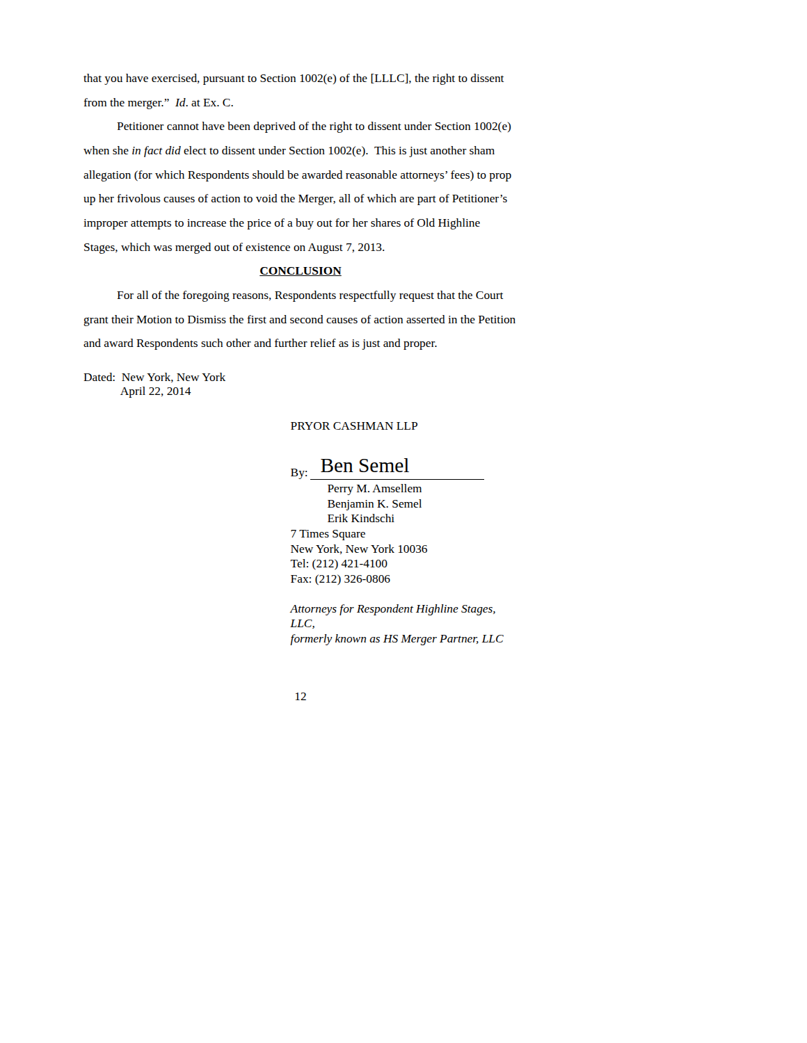that you have exercised, pursuant to Section 1002(e) of the [LLLC], the right to dissent from the merger.” Id. at Ex. C.
Petitioner cannot have been deprived of the right to dissent under Section 1002(e) when she in fact did elect to dissent under Section 1002(e). This is just another sham allegation (for which Respondents should be awarded reasonable attorneys’ fees) to prop up her frivolous causes of action to void the Merger, all of which are part of Petitioner’s improper attempts to increase the price of a buy out for her shares of Old Highline Stages, which was merged out of existence on August 7, 2013.
CONCLUSION
For all of the foregoing reasons, Respondents respectfully request that the Court grant their Motion to Dismiss the first and second causes of action asserted in the Petition and award Respondents such other and further relief as is just and proper.
Dated: New York, New York
April 22, 2014
PRYOR CASHMAN LLP
By: Ben Semel
Perry M. Amsellem
Benjamin K. Semel
Erik Kindschi
7 Times Square
New York, New York 10036
Tel: (212) 421-4100
Fax: (212) 326-0806
Attorneys for Respondent Highline Stages, LLC,
formerly known as HS Merger Partner, LLC
12